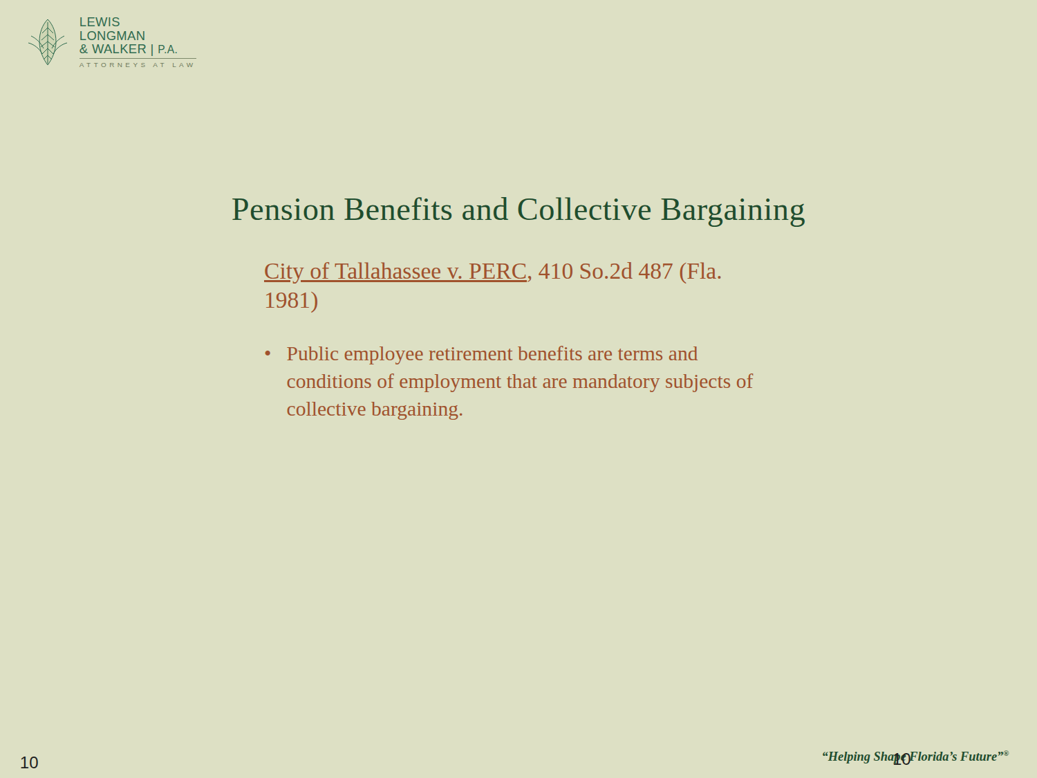LEWIS
LONGMAN
& WALKER | P.A.
ATTORNEYS AT LAW
Pension Benefits and Collective Bargaining
City of Tallahassee v. PERC, 410 So.2d 487 (Fla. 1981)
Public employee retirement benefits are terms and conditions of employment that are mandatory subjects of collective bargaining.
“Helping Shape Florida’s Future”®
10
10